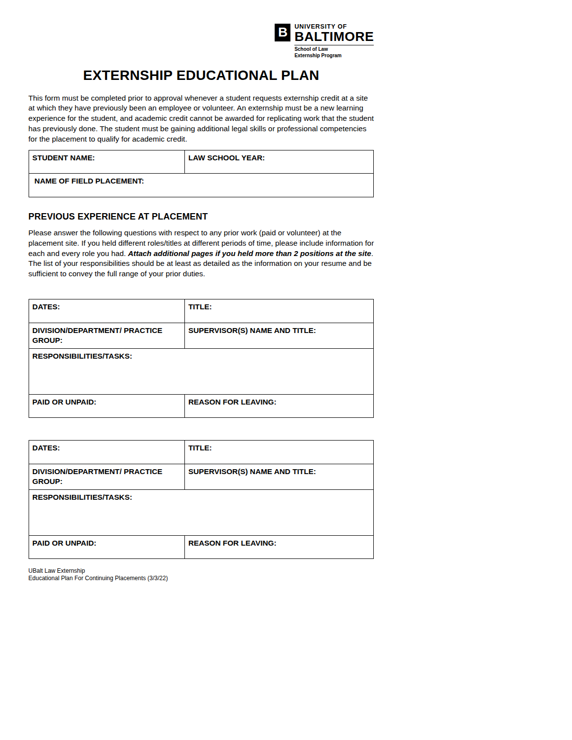B
UNIVERSITY OF BALTIMORE
School of Law
Externship Program
EXTERNSHIP EDUCATIONAL PLAN
This form must be completed prior to approval whenever a student requests externship credit at a site at which they have previously been an employee or volunteer. An externship must be a new learning experience for the student, and academic credit cannot be awarded for replicating work that the student has previously done. The student must be gaining additional legal skills or professional competencies for the placement to qualify for academic credit.
| STUDENT NAME: | LAW SCHOOL YEAR: |
| NAME OF FIELD PLACEMENT: |
PREVIOUS EXPERIENCE AT PLACEMENT
Please answer the following questions with respect to any prior work (paid or volunteer) at the placement site. If you held different roles/titles at different periods of time, please include information for each and every role you had. Attach additional pages if you held more than 2 positions at the site. The list of your responsibilities should be at least as detailed as the information on your resume and be sufficient to convey the full range of your prior duties.
| DATES: | TITLE: |
| DIVISION/DEPARTMENT/ PRACTICE GROUP: | SUPERVISOR(S) NAME AND TITLE: |
| RESPONSIBILITIES/TASKS: |
| PAID OR UNPAID: | REASON FOR LEAVING: |
| DATES: | TITLE: |
| DIVISION/DEPARTMENT/ PRACTICE GROUP: | SUPERVISOR(S) NAME AND TITLE: |
| RESPONSIBILITIES/TASKS: |
| PAID OR UNPAID: | REASON FOR LEAVING: |
UBalt Law Externship
Educational Plan For Continuing Placements (3/3/22)